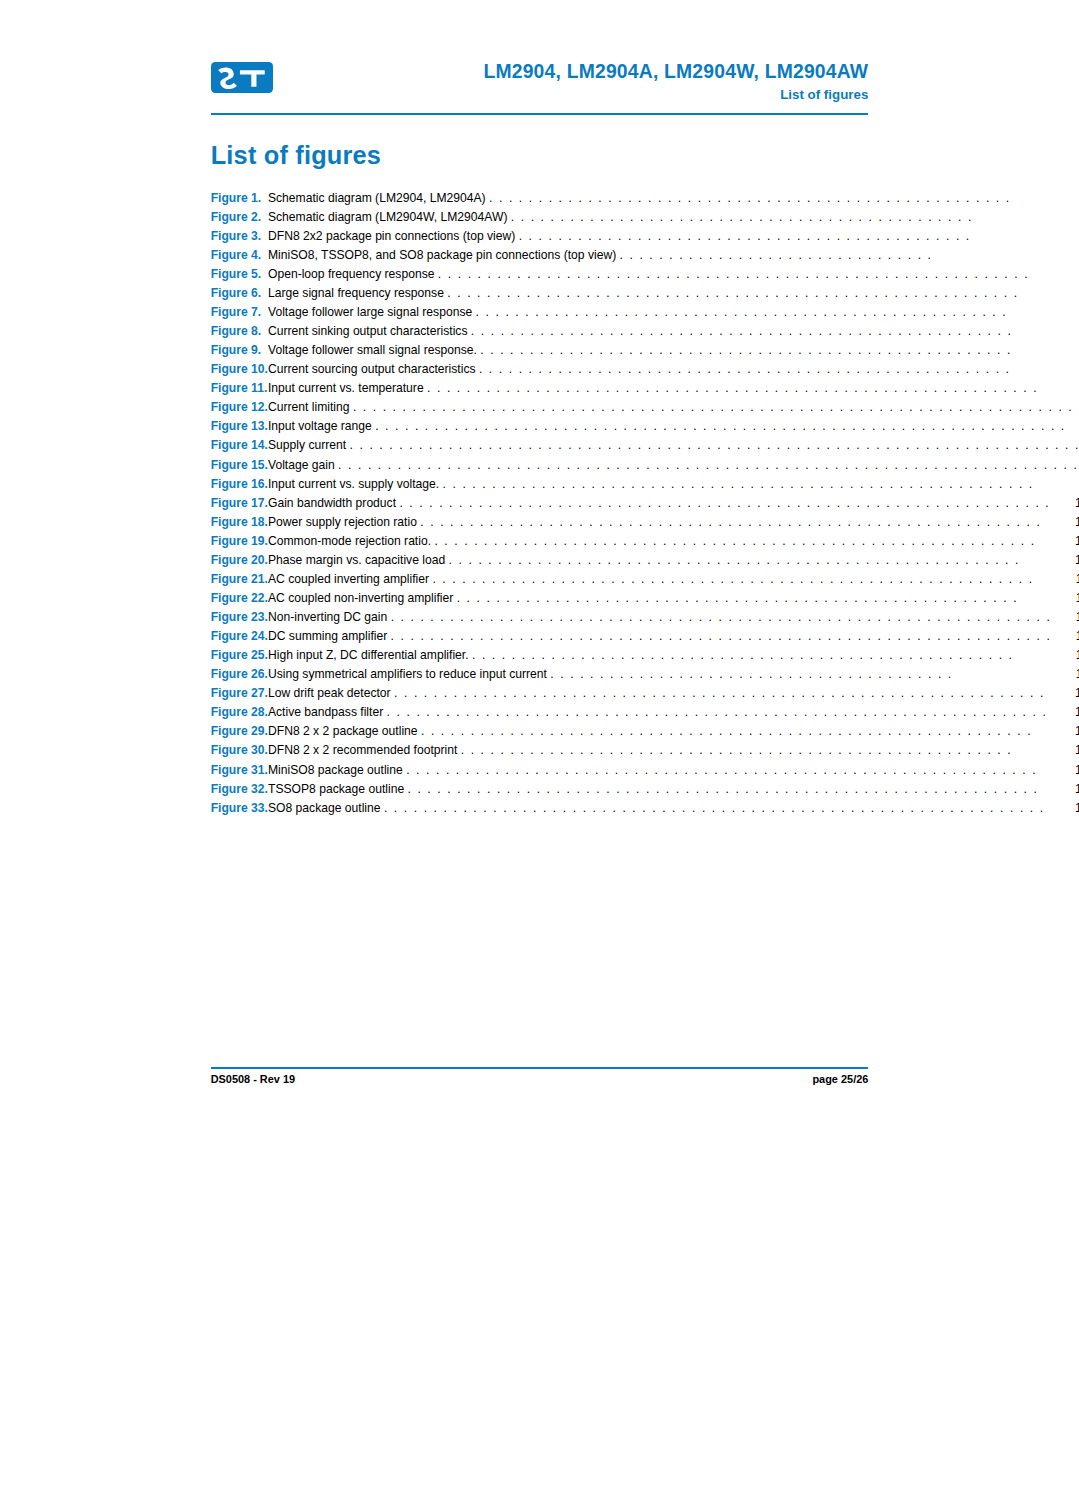LM2904, LM2904A, LM2904W, LM2904AW
List of figures
List of figures
| Figure 1. | 2 Schematic diagram (LM2904, LM2904A) . . . . . . . . . . . . . . . . . . . . . . . . . . . . . . . . . . . . . . . . . . . . . . . . . . . . . |
| Figure 2. | 2 Schematic diagram (LM2904W, LM2904AW) . . . . . . . . . . . . . . . . . . . . . . . . . . . . . . . . . . . . . . . . . . . . . . . |
| Figure 3. | 3 DFN8 2x2 package pin connections (top view) . . . . . . . . . . . . . . . . . . . . . . . . . . . . . . . . . . . . . . . . . . . . . . |
| Figure 4. | 3 MiniSO8, TSSOP8, and SO8 package pin connections (top view) . . . . . . . . . . . . . . . . . . . . . . . . . . . . . . . . |
| Figure 5. | 8 Open-loop frequency response . . . . . . . . . . . . . . . . . . . . . . . . . . . . . . . . . . . . . . . . . . . . . . . . . . . . . . . . . . . . |
| Figure 6. | 8 Large signal frequency response . . . . . . . . . . . . . . . . . . . . . . . . . . . . . . . . . . . . . . . . . . . . . . . . . . . . . . . . . . |
| Figure 7. | 8 Voltage follower large signal response . . . . . . . . . . . . . . . . . . . . . . . . . . . . . . . . . . . . . . . . . . . . . . . . . . . . . . |
| Figure 8. | 8 Current sinking output characteristics . . . . . . . . . . . . . . . . . . . . . . . . . . . . . . . . . . . . . . . . . . . . . . . . . . . . . . . |
| Figure 9. | 8 Voltage follower small signal response. . . . . . . . . . . . . . . . . . . . . . . . . . . . . . . . . . . . . . . . . . . . . . . . . . . . . . . |
| Figure 10. | 8 Current sourcing output characteristics . . . . . . . . . . . . . . . . . . . . . . . . . . . . . . . . . . . . . . . . . . . . . . . . . . . . . . |
| Figure 11. | 9 Input current vs. temperature . . . . . . . . . . . . . . . . . . . . . . . . . . . . . . . . . . . . . . . . . . . . . . . . . . . . . . . . . . . . . . |
| Figure 12. | 9 Current limiting . . . . . . . . . . . . . . . . . . . . . . . . . . . . . . . . . . . . . . . . . . . . . . . . . . . . . . . . . . . . . . . . . . . . . . . . . . |
| Figure 13. | 9 Input voltage range . . . . . . . . . . . . . . . . . . . . . . . . . . . . . . . . . . . . . . . . . . . . . . . . . . . . . . . . . . . . . . . . . . . . . . |
| Figure 14. | 9 Supply current . . . . . . . . . . . . . . . . . . . . . . . . . . . . . . . . . . . . . . . . . . . . . . . . . . . . . . . . . . . . . . . . . . . . . . . . . . |
| Figure 15. | 9 Voltage gain . . . . . . . . . . . . . . . . . . . . . . . . . . . . . . . . . . . . . . . . . . . . . . . . . . . . . . . . . . . . . . . . . . . . . . . . . . . . |
| Figure 16. | 9 Input current vs. supply voltage. . . . . . . . . . . . . . . . . . . . . . . . . . . . . . . . . . . . . . . . . . . . . . . . . . . . . . . . . . . . . |
| Figure 17. | 10 Gain bandwidth product . . . . . . . . . . . . . . . . . . . . . . . . . . . . . . . . . . . . . . . . . . . . . . . . . . . . . . . . . . . . . . . . . . |
| Figure 18. | 10 Power supply rejection ratio . . . . . . . . . . . . . . . . . . . . . . . . . . . . . . . . . . . . . . . . . . . . . . . . . . . . . . . . . . . . . . . |
| Figure 19. | 10 Common-mode rejection ratio. . . . . . . . . . . . . . . . . . . . . . . . . . . . . . . . . . . . . . . . . . . . . . . . . . . . . . . . . . . . . . |
| Figure 20. | 10 Phase margin vs. capacitive load . . . . . . . . . . . . . . . . . . . . . . . . . . . . . . . . . . . . . . . . . . . . . . . . . . . . . . . . . . |
| Figure 21. | 11 AC coupled inverting amplifier . . . . . . . . . . . . . . . . . . . . . . . . . . . . . . . . . . . . . . . . . . . . . . . . . . . . . . . . . . . . . |
| Figure 22. | 11 AC coupled non-inverting amplifier . . . . . . . . . . . . . . . . . . . . . . . . . . . . . . . . . . . . . . . . . . . . . . . . . . . . . . . . . |
| Figure 23. | 11 Non-inverting DC gain . . . . . . . . . . . . . . . . . . . . . . . . . . . . . . . . . . . . . . . . . . . . . . . . . . . . . . . . . . . . . . . . . . . |
| Figure 24. | 11 DC summing amplifier . . . . . . . . . . . . . . . . . . . . . . . . . . . . . . . . . . . . . . . . . . . . . . . . . . . . . . . . . . . . . . . . . . . |
| Figure 25. | 11 High input Z, DC differential amplifier. . . . . . . . . . . . . . . . . . . . . . . . . . . . . . . . . . . . . . . . . . . . . . . . . . . . . . . . |
| Figure 26. | 11 Using symmetrical amplifiers to reduce input current . . . . . . . . . . . . . . . . . . . . . . . . . . . . . . . . . . . . . . . . . |
| Figure 27. | 12 Low drift peak detector . . . . . . . . . . . . . . . . . . . . . . . . . . . . . . . . . . . . . . . . . . . . . . . . . . . . . . . . . . . . . . . . . . |
| Figure 28. | 12 Active bandpass filter . . . . . . . . . . . . . . . . . . . . . . . . . . . . . . . . . . . . . . . . . . . . . . . . . . . . . . . . . . . . . . . . . . . |
| Figure 29. | 15 DFN8 2 x 2 package outline . . . . . . . . . . . . . . . . . . . . . . . . . . . . . . . . . . . . . . . . . . . . . . . . . . . . . . . . . . . . . . |
| Figure 30. | 16 DFN8 2 x 2 recommended footprint . . . . . . . . . . . . . . . . . . . . . . . . . . . . . . . . . . . . . . . . . . . . . . . . . . . . . . . . |
| Figure 31. | 17 MiniSO8 package outline . . . . . . . . . . . . . . . . . . . . . . . . . . . . . . . . . . . . . . . . . . . . . . . . . . . . . . . . . . . . . . . . |
| Figure 32. | 18 TSSOP8 package outline . . . . . . . . . . . . . . . . . . . . . . . . . . . . . . . . . . . . . . . . . . . . . . . . . . . . . . . . . . . . . . . . |
| Figure 33. | 19 SO8 package outline . . . . . . . . . . . . . . . . . . . . . . . . . . . . . . . . . . . . . . . . . . . . . . . . . . . . . . . . . . . . . . . . . . . |
DS0508 - Rev 19
page 25/26